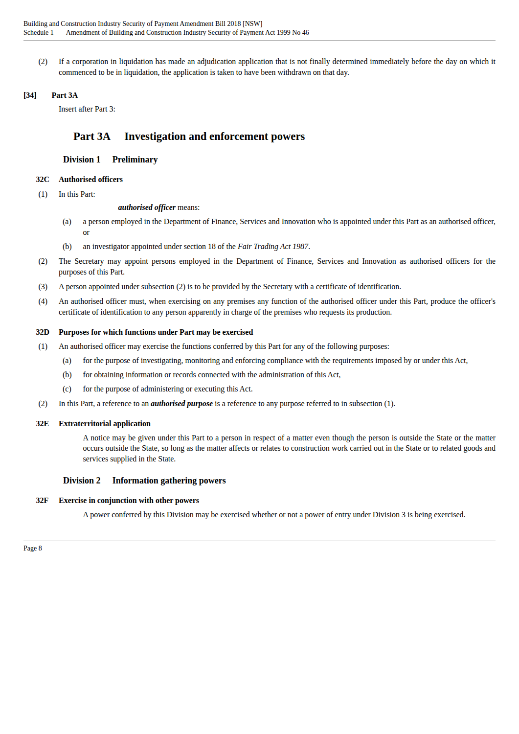Building and Construction Industry Security of Payment Amendment Bill 2018 [NSW] Schedule 1 Amendment of Building and Construction Industry Security of Payment Act 1999 No 46
(2) If a corporation in liquidation has made an adjudication application that is not finally determined immediately before the day on which it commenced to be in liquidation, the application is taken to have been withdrawn on that day.
[34] Part 3A
Insert after Part 3:
Part 3AInvestigation and enforcement powers
Division 1 Preliminary
32CAuthorised officers
(1) In this Part:
authorised officer means:
(a) a person employed in the Department of Finance, Services and Innovation who is appointed under this Part as an authorised officer, or
(b) an investigator appointed under section 18 of the Fair Trading Act 1987.
(2) The Secretary may appoint persons employed in the Department of Finance, Services and Innovation as authorised officers for the purposes of this Part.
(3) A person appointed under subsection (2) is to be provided by the Secretary with a certificate of identification.
(4) An authorised officer must, when exercising on any premises any function of the authorised officer under this Part, produce the officer's certificate of identification to any person apparently in charge of the premises who requests its production.
32DPurposes for which functions under Part may be exercised
(1) An authorised officer may exercise the functions conferred by this Part for any of the following purposes:
(a) for the purpose of investigating, monitoring and enforcing compliance with the requirements imposed by or under this Act,
(b) for obtaining information or records connected with the administration of this Act,
(c) for the purpose of administering or executing this Act.
(2) In this Part, a reference to an authorised purpose is a reference to any purpose referred to in subsection (1).
32EExtraterritorial application
A notice may be given under this Part to a person in respect of a matter even though the person is outside the State or the matter occurs outside the State, so long as the matter affects or relates to construction work carried out in the State or to related goods and services supplied in the State.
Division 2 Information gathering powers
32FExercise in conjunction with other powers
A power conferred by this Division may be exercised whether or not a power of entry under Division 3 is being exercised.
Page 8